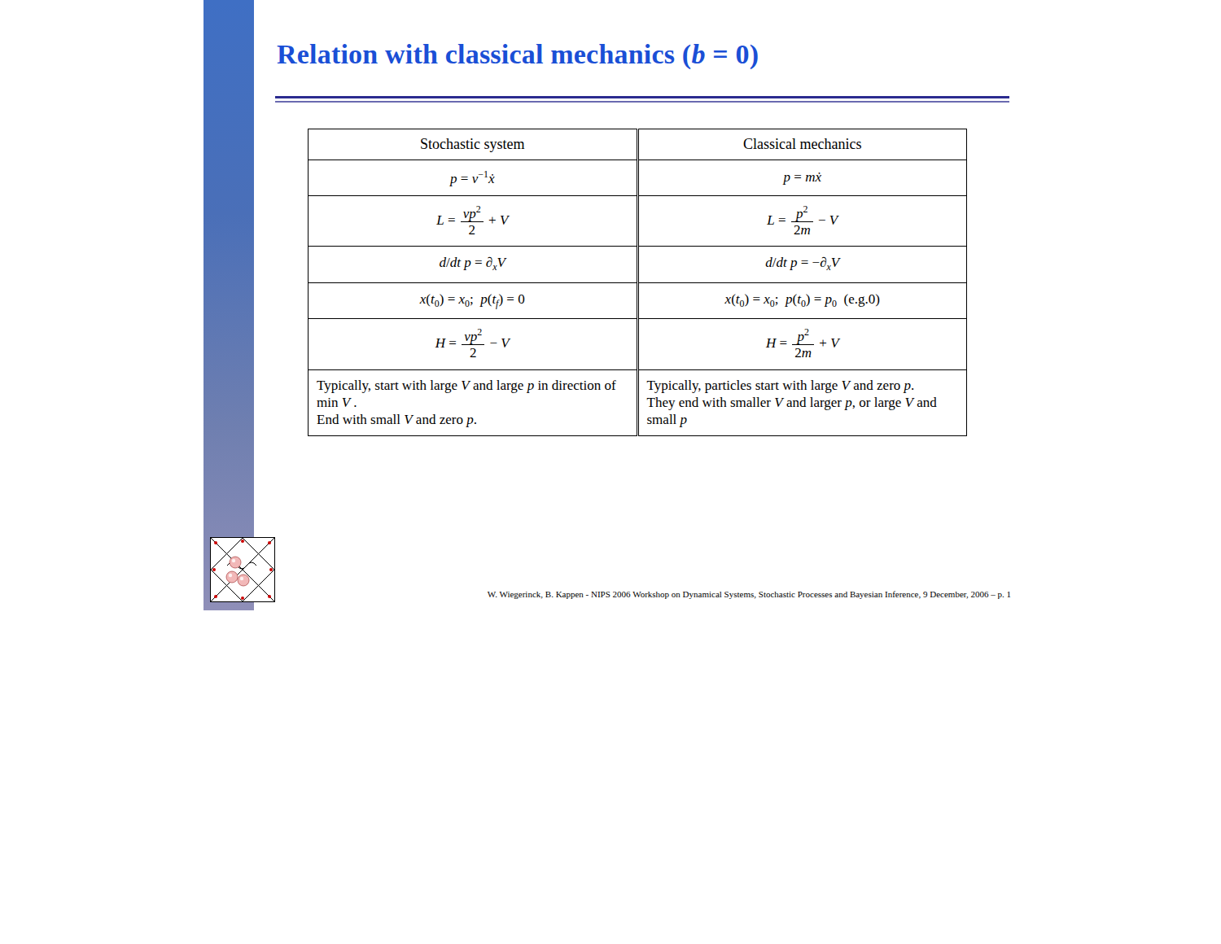Relation with classical mechanics (b = 0)
| Stochastic system | Classical mechanics |
| --- | --- |
| p = ν −1 ẋ | p = m ẋ |
| L = νp 2 2 + V | L = p 2 2 m − V |
| d / dt p = ∂ x V | d / dt p = −∂ x V |
| x ( t 0 ) = x 0 ; p ( t f ) = 0 | x ( t 0 ) = x 0 ; p ( t 0 ) = p 0 (e.g.0) |
| H = νp 2 2 − V | H = p 2 2 m + V |
| Typically, start with large V and large p in direction of min V . End with small V and zero p . | Typically, particles start with large V and zero p . They end with smaller V and larger p , or large V and small p |
W. Wiegerinck, B. Kappen - NIPS 2006 Workshop on Dynamical Systems, Stochastic Processes and Bayesian Inference, 9 December, 2006 – p. 1